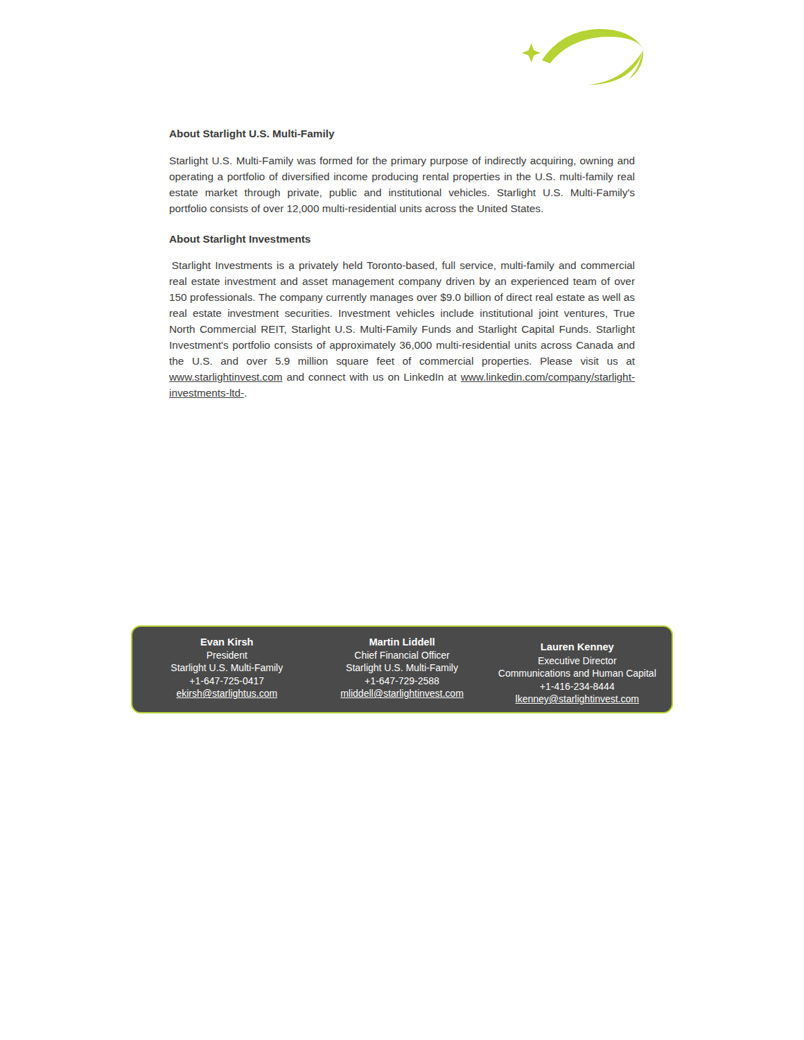About Starlight U.S. Multi-Family
Starlight U.S. Multi-Family was formed for the primary purpose of indirectly acquiring, owning and operating a portfolio of diversified income producing rental properties in the U.S. multi-family real estate market through private, public and institutional vehicles. Starlight U.S. Multi-Family's portfolio consists of over 12,000 multi-residential units across the United States.
About Starlight Investments
Starlight Investments is a privately held Toronto-based, full service, multi-family and commercial real estate investment and asset management company driven by an experienced team of over 150 professionals. The company currently manages over $9.0 billion of direct real estate as well as real estate investment securities. Investment vehicles include institutional joint ventures, True North Commercial REIT, Starlight U.S. Multi-Family Funds and Starlight Capital Funds. Starlight Investment's portfolio consists of approximately 36,000 multi-residential units across Canada and the U.S. and over 5.9 million square feet of commercial properties. Please visit us at www.starlightinvest.com and connect with us on LinkedIn at www.linkedin.com/company/starlight-investments-ltd-.
Evan Kirsh
President
Starlight U.S. Multi-Family
+1-647-725-0417
ekirsh@starlightus.com
Martin Liddell
Chief Financial Officer
Starlight U.S. Multi-Family
+1-647-729-2588
mliddell@starlightinvest.com
Lauren Kenney
Executive Director
Communications and Human Capital
+1-416-234-8444
lkenney@starlightinvest.com